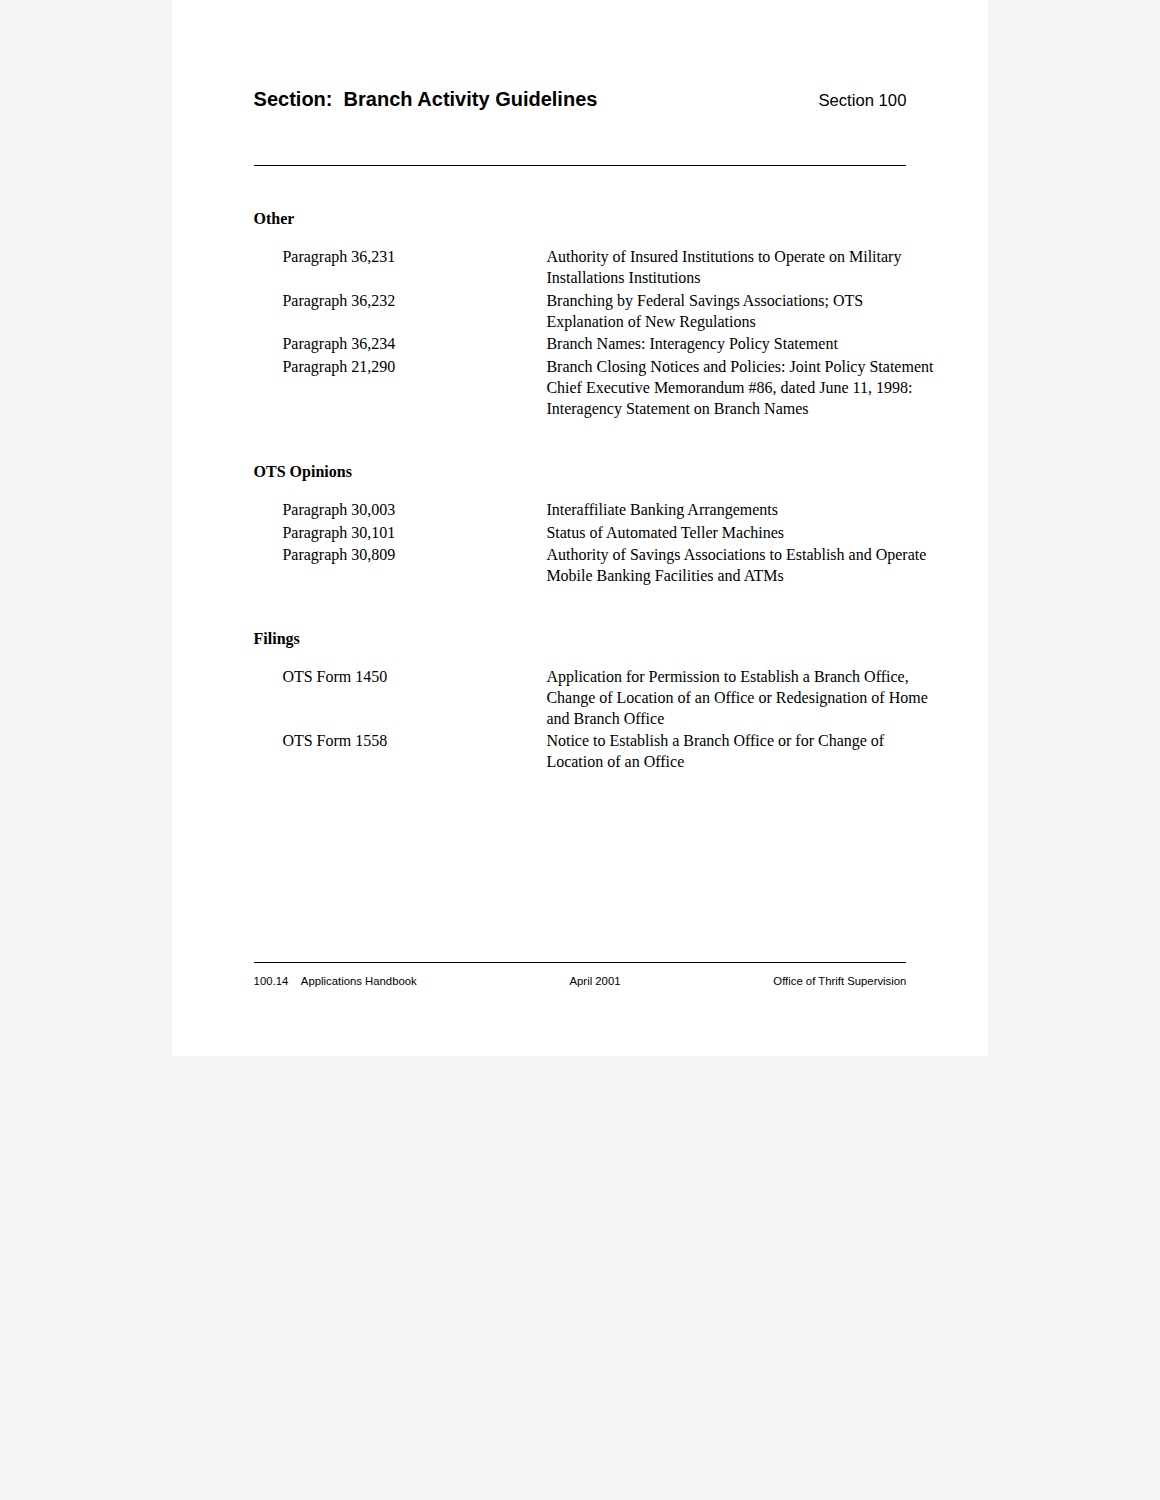Section: Branch Activity Guidelines
Section 100
Other
| Paragraph 36,231 | Authority of Insured Institutions to Operate on Military Installations Institutions |
| Paragraph 36,232 | Branching by Federal Savings Associations; OTS Explanation of New Regulations |
| Paragraph 36,234 | Branch Names: Interagency Policy Statement |
| Paragraph 21,290 | Branch Closing Notices and Policies: Joint Policy Statement Chief Executive Memorandum #86, dated June 11, 1998: Interagency Statement on Branch Names |
OTS Opinions
| Paragraph 30,003 | Interaffiliate Banking Arrangements |
| Paragraph 30,101 | Status of Automated Teller Machines |
| Paragraph 30,809 | Authority of Savings Associations to Establish and Operate Mobile Banking Facilities and ATMs |
Filings
| OTS Form 1450 | Application for Permission to Establish a Branch Office, Change of Location of an Office or Redesignation of Home and Branch Office |
| OTS Form 1558 | Notice to Establish a Branch Office or for Change of Location of an Office |
100.14 Applications Handbook
April 2001
Office of Thrift Supervision